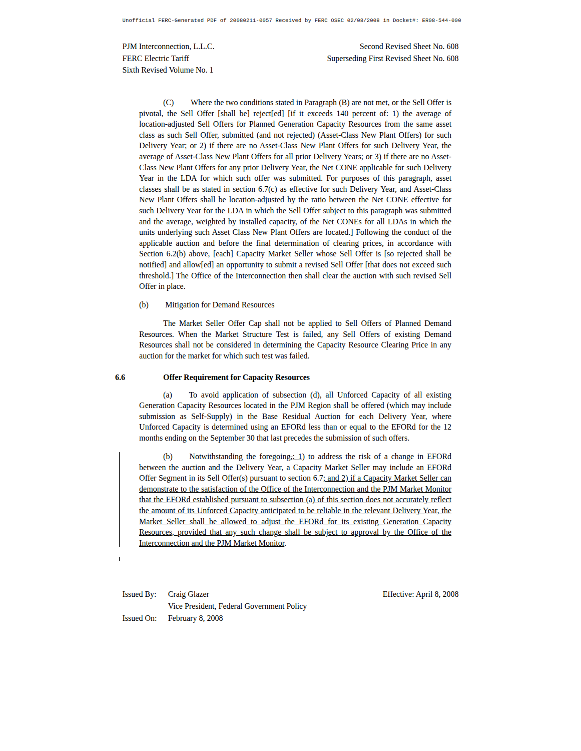Unofficial FERC-Generated PDF of 20080211-0057 Received by FERC OSEC 02/08/2008 in Docket#: ER08-544-000
PJM Interconnection, L.L.C.
FERC Electric Tariff
Sixth Revised Volume No. 1
Second Revised Sheet No. 608
Superseding First Revised Sheet No. 608
(C) Where the two conditions stated in Paragraph (B) are not met, or the Sell Offer is pivotal, the Sell Offer [shall be] reject[ed] [if it exceeds 140 percent of: 1) the average of location-adjusted Sell Offers for Planned Generation Capacity Resources from the same asset class as such Sell Offer, submitted (and not rejected) (Asset-Class New Plant Offers) for such Delivery Year; or 2) if there are no Asset-Class New Plant Offers for such Delivery Year, the average of Asset-Class New Plant Offers for all prior Delivery Years; or 3) if there are no Asset-Class New Plant Offers for any prior Delivery Year, the Net CONE applicable for such Delivery Year in the LDA for which such offer was submitted. For purposes of this paragraph, asset classes shall be as stated in section 6.7(c) as effective for such Delivery Year, and Asset-Class New Plant Offers shall be location-adjusted by the ratio between the Net CONE effective for such Delivery Year for the LDA in which the Sell Offer subject to this paragraph was submitted and the average, weighted by installed capacity, of the Net CONEs for all LDAs in which the units underlying such Asset Class New Plant Offers are located.] Following the conduct of the applicable auction and before the final determination of clearing prices, in accordance with Section 6.2(b) above, [each] Capacity Market Seller whose Sell Offer is [so rejected shall be notified] and allow[ed] an opportunity to submit a revised Sell Offer [that does not exceed such threshold.] The Office of the Interconnection then shall clear the auction with such revised Sell Offer in place.
(b) Mitigation for Demand Resources
The Market Seller Offer Cap shall not be applied to Sell Offers of Planned Demand Resources. When the Market Structure Test is failed, any Sell Offers of existing Demand Resources shall not be considered in determining the Capacity Resource Clearing Price in any auction for the market for which such test was failed.
6.6 Offer Requirement for Capacity Resources
(a) To avoid application of subsection (d), all Unforced Capacity of all existing Generation Capacity Resources located in the PJM Region shall be offered (which may include submission as Self-Supply) in the Base Residual Auction for each Delivery Year, where Unforced Capacity is determined using an EFORd less than or equal to the EFORd for the 12 months ending on the September 30 that last precedes the submission of such offers.
(b) Notwithstanding the foregoing,: 1) to address the risk of a change in EFORd between the auction and the Delivery Year, a Capacity Market Seller may include an EFORd Offer Segment in its Sell Offer(s) pursuant to section 6.7; and 2) if a Capacity Market Seller can demonstrate to the satisfaction of the Office of the Interconnection and the PJM Market Monitor that the EFORd established pursuant to subsection (a) of this section does not accurately reflect the amount of its Unforced Capacity anticipated to be reliable in the relevant Delivery Year, the Market Seller shall be allowed to adjust the EFORd for its existing Generation Capacity Resources, provided that any such change shall be subject to approval by the Office of the Interconnection and the PJM Market Monitor.
Issued By: Craig Glazer
Vice President, Federal Government Policy
Issued On: February 8, 2008
Effective: April 8, 2008